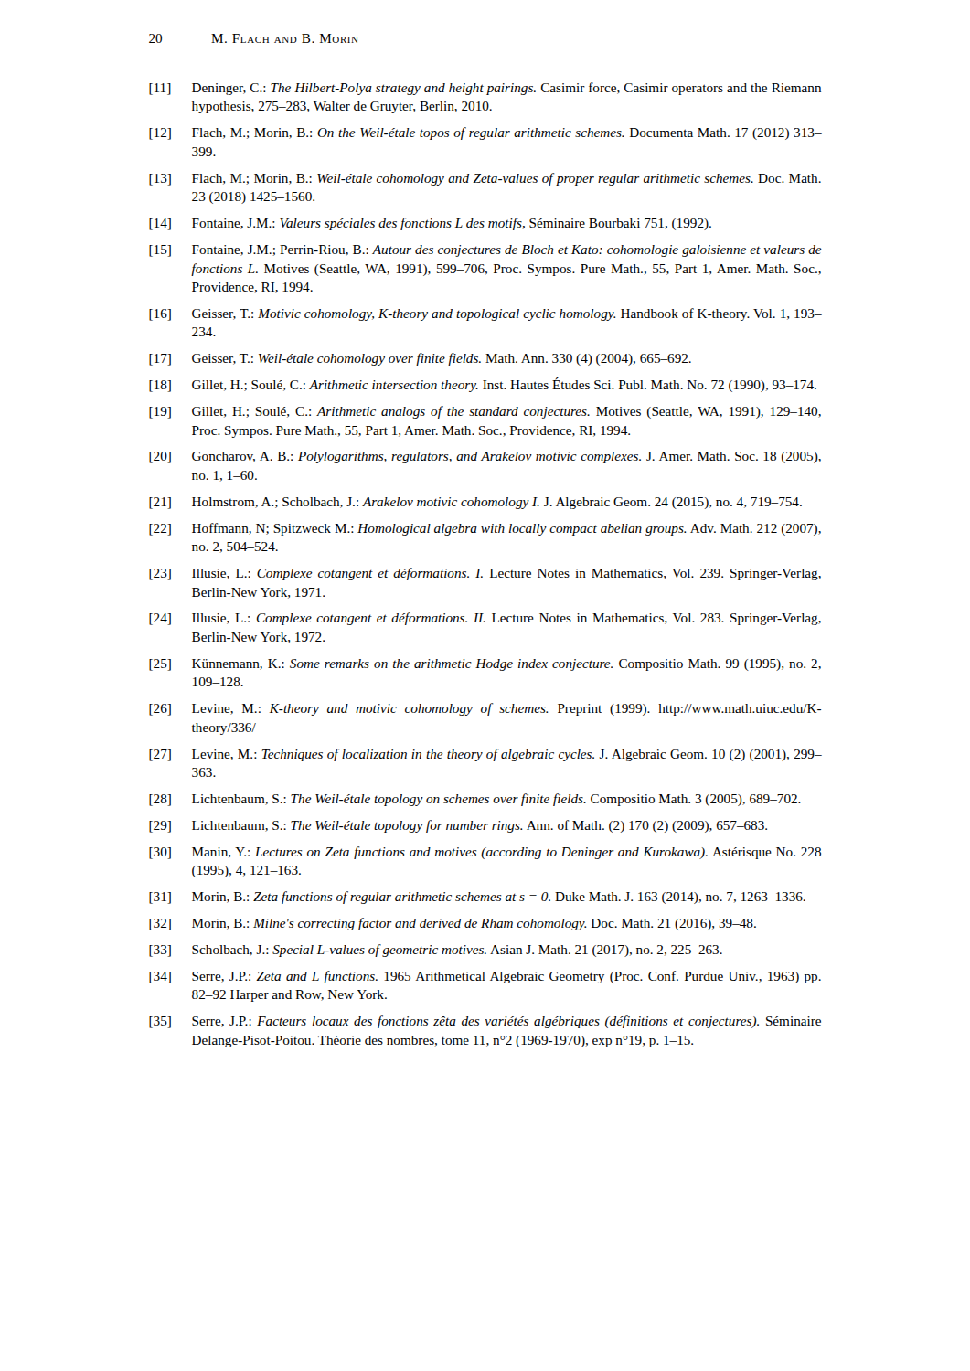20 M. Flach and B. Morin
[11] Deninger, C.: The Hilbert-Polya strategy and height pairings. Casimir force, Casimir operators and the Riemann hypothesis, 275–283, Walter de Gruyter, Berlin, 2010.
[12] Flach, M.; Morin, B.: On the Weil-étale topos of regular arithmetic schemes. Documenta Math. 17 (2012) 313–399.
[13] Flach, M.; Morin, B.: Weil-étale cohomology and Zeta-values of proper regular arithmetic schemes. Doc. Math. 23 (2018) 1425–1560.
[14] Fontaine, J.M.: Valeurs spéciales des fonctions L des motifs, Séminaire Bourbaki 751, (1992).
[15] Fontaine, J.M.; Perrin-Riou, B.: Autour des conjectures de Bloch et Kato: cohomologie galoisienne et valeurs de fonctions L. Motives (Seattle, WA, 1991), 599–706, Proc. Sympos. Pure Math., 55, Part 1, Amer. Math. Soc., Providence, RI, 1994.
[16] Geisser, T.: Motivic cohomology, K-theory and topological cyclic homology. Handbook of K-theory. Vol. 1, 193–234.
[17] Geisser, T.: Weil-étale cohomology over finite fields. Math. Ann. 330 (4) (2004), 665–692.
[18] Gillet, H.; Soulé, C.: Arithmetic intersection theory. Inst. Hautes Études Sci. Publ. Math. No. 72 (1990), 93–174.
[19] Gillet, H.; Soulé, C.: Arithmetic analogs of the standard conjectures. Motives (Seattle, WA, 1991), 129–140, Proc. Sympos. Pure Math., 55, Part 1, Amer. Math. Soc., Providence, RI, 1994.
[20] Goncharov, A. B.: Polylogarithms, regulators, and Arakelov motivic complexes. J. Amer. Math. Soc. 18 (2005), no. 1, 1–60.
[21] Holmstrom, A.; Scholbach, J.: Arakelov motivic cohomology I. J. Algebraic Geom. 24 (2015), no. 4, 719–754.
[22] Hoffmann, N; Spitzweck M.: Homological algebra with locally compact abelian groups. Adv. Math. 212 (2007), no. 2, 504–524.
[23] Illusie, L.: Complexe cotangent et déformations. I. Lecture Notes in Mathematics, Vol. 239. Springer-Verlag, Berlin-New York, 1971.
[24] Illusie, L.: Complexe cotangent et déformations. II. Lecture Notes in Mathematics, Vol. 283. Springer-Verlag, Berlin-New York, 1972.
[25] Künnemann, K.: Some remarks on the arithmetic Hodge index conjecture. Compositio Math. 99 (1995), no. 2, 109–128.
[26] Levine, M.: K-theory and motivic cohomology of schemes. Preprint (1999). http://www.math.uiuc.edu/K-theory/336/
[27] Levine, M.: Techniques of localization in the theory of algebraic cycles. J. Algebraic Geom. 10 (2) (2001), 299–363.
[28] Lichtenbaum, S.: The Weil-étale topology on schemes over finite fields. Compositio Math. 3 (2005), 689–702.
[29] Lichtenbaum, S.: The Weil-étale topology for number rings. Ann. of Math. (2) 170 (2) (2009), 657–683.
[30] Manin, Y.: Lectures on Zeta functions and motives (according to Deninger and Kurokawa). Astérisque No. 228 (1995), 4, 121–163.
[31] Morin, B.: Zeta functions of regular arithmetic schemes at s = 0. Duke Math. J. 163 (2014), no. 7, 1263–1336.
[32] Morin, B.: Milne's correcting factor and derived de Rham cohomology. Doc. Math. 21 (2016), 39–48.
[33] Scholbach, J.: Special L-values of geometric motives. Asian J. Math. 21 (2017), no. 2, 225–263.
[34] Serre, J.P.: Zeta and L functions. 1965 Arithmetical Algebraic Geometry (Proc. Conf. Purdue Univ., 1963) pp. 82–92 Harper and Row, New York.
[35] Serre, J.P.: Facteurs locaux des fonctions zêta des variétés algébriques (définitions et conjectures). Séminaire Delange-Pisot-Poitou. Théorie des nombres, tome 11, n°2 (1969-1970), exp n°19, p. 1–15.